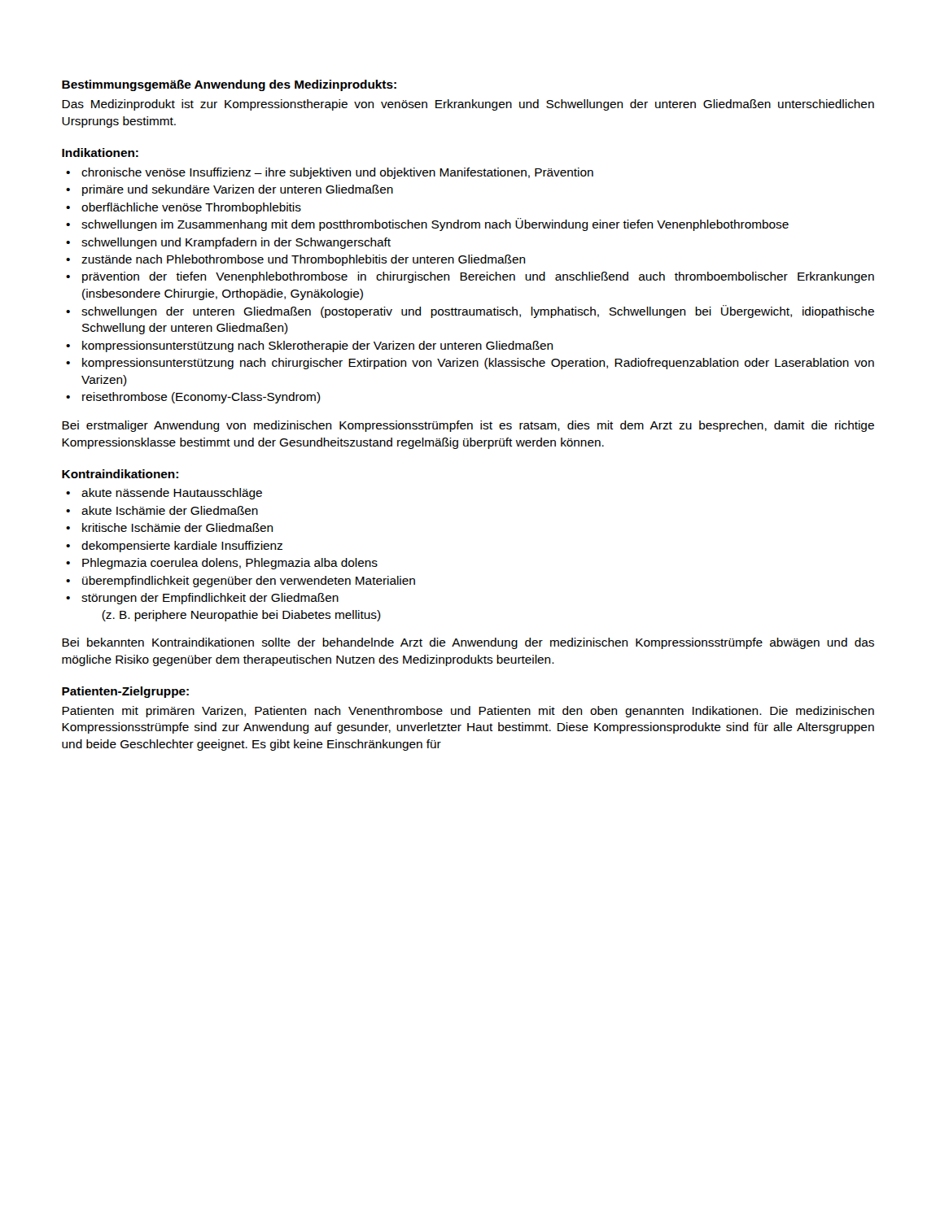Bestimmungsgemäße Anwendung des Medizinprodukts:
Das Medizinprodukt ist zur Kompressionstherapie von venösen Erkrankungen und Schwellungen der unteren Gliedmaßen unterschiedlichen Ursprungs bestimmt.
Indikationen:
chronische venöse Insuffizienz – ihre subjektiven und objektiven Manifestationen, Prävention
primäre und sekundäre Varizen der unteren Gliedmaßen
oberflächliche venöse Thrombophlebitis
schwellungen im Zusammenhang mit dem postthrombotischen Syndrom nach Überwindung einer tiefen Venenphlebothrombose
schwellungen und Krampfadern in der Schwangerschaft
zustände nach Phlebothrombose und Thrombophlebitis der unteren Gliedmaßen
prävention der tiefen Venenphlebothrombose in chirurgischen Bereichen und anschließend auch thromboembolischer Erkrankungen (insbesondere Chirurgie, Orthopädie, Gynäkologie)
schwellungen der unteren Gliedmaßen (postoperativ und posttraumatisch, lymphatisch, Schwellungen bei Übergewicht, idiopathische Schwellung der unteren Gliedmaßen)
kompressionsunterstützung nach Sklerotherapie der Varizen der unteren Gliedmaßen
kompressionsunterstützung nach chirurgischer Extirpation von Varizen (klassische Operation, Radiofrequenzablation oder Laserablation von Varizen)
reisethrombose (Economy-Class-Syndrom)
Bei erstmaliger Anwendung von medizinischen Kompressionsstrümpfen ist es ratsam, dies mit dem Arzt zu besprechen, damit die richtige Kompressionsklasse bestimmt und der Gesundheitszustand regelmäßig überprüft werden können.
Kontraindikationen:
akute nässende Hautausschläge
akute Ischämie der Gliedmaßen
kritische Ischämie der Gliedmaßen
dekompensierte kardiale Insuffizienz
Phlegmazia coerulea dolens, Phlegmazia alba dolens
überempfindlichkeit gegenüber den verwendeten Materialien
störungen der Empfindlichkeit der Gliedmaßen(z. B. periphere Neuropathie bei Diabetes mellitus)
Bei bekannten Kontraindikationen sollte der behandelnde Arzt die Anwendung der medizinischen Kompressionsstrümpfe abwägen und das mögliche Risiko gegenüber dem therapeutischen Nutzen des Medizinprodukts beurteilen.
Patienten-Zielgruppe:
Patienten mit primären Varizen, Patienten nach Venenthrombose und Patienten mit den oben genannten Indikationen. Die medizinischen Kompressionsstrümpfe sind zur Anwendung auf gesunder, unverletzter Haut bestimmt. Diese Kompressionsprodukte sind für alle Altersgruppen und beide Geschlechter geeignet. Es gibt keine Einschränkungen für